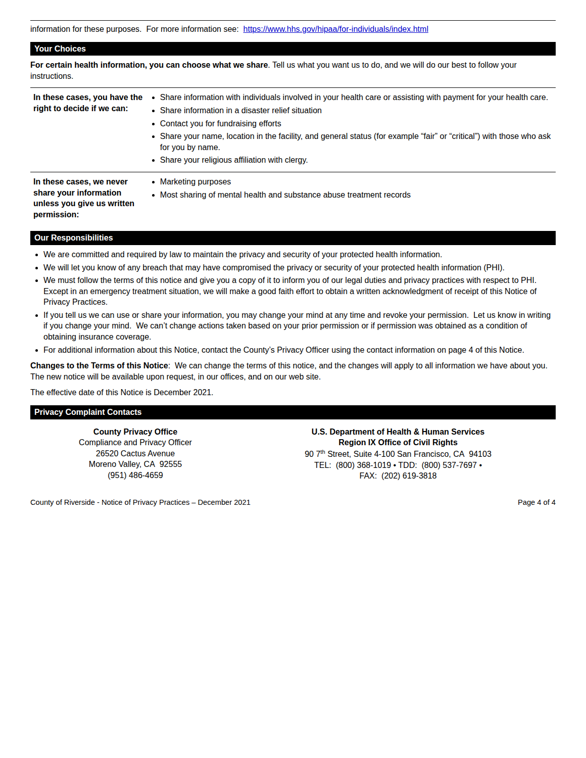information for these purposes. For more information see: https://www.hhs.gov/hipaa/for-individuals/index.html
Your Choices
For certain health information, you can choose what we share. Tell us what you want us to do, and we will do our best to follow your instructions.
| In these cases, you have the right to decide if we can: | Share information with individuals involved in your health care or assisting with payment for your health care. Share information in a disaster relief situation Contact you for fundraising efforts Share your name, location in the facility, and general status (for example “fair” or “critical”) with those who ask for you by name. Share your religious affiliation with clergy. |
| In these cases, we never share your information unless you give us written permission: | Marketing purposes Most sharing of mental health and substance abuse treatment records |
Our Responsibilities
We are committed and required by law to maintain the privacy and security of your protected health information.
We will let you know of any breach that may have compromised the privacy or security of your protected health information (PHI).
We must follow the terms of this notice and give you a copy of it to inform you of our legal duties and privacy practices with respect to PHI. Except in an emergency treatment situation, we will make a good faith effort to obtain a written acknowledgment of receipt of this Notice of Privacy Practices.
If you tell us we can use or share your information, you may change your mind at any time and revoke your permission. Let us know in writing if you change your mind. We can’t change actions taken based on your prior permission or if permission was obtained as a condition of obtaining insurance coverage.
For additional information about this Notice, contact the County’s Privacy Officer using the contact information on page 4 of this Notice.
Changes to the Terms of this Notice: We can change the terms of this notice, and the changes will apply to all information we have about you. The new notice will be available upon request, in our offices, and on our web site.
The effective date of this Notice is December 2021.
Privacy Complaint Contacts
| County Privacy Office Compliance and Privacy Officer 26520 Cactus Avenue Moreno Valley, CA 92555 (951) 486-4659 | U.S. Department of Health & Human Services Region IX Office of Civil Rights 90 7 th Street, Suite 4-100 San Francisco, CA 94103 TEL: (800) 368-1019 • TDD: (800) 537-7697 • FAX: (202) 619-3818 |
County of Riverside - Notice of Privacy Practices – December 2021 Page 4 of 4